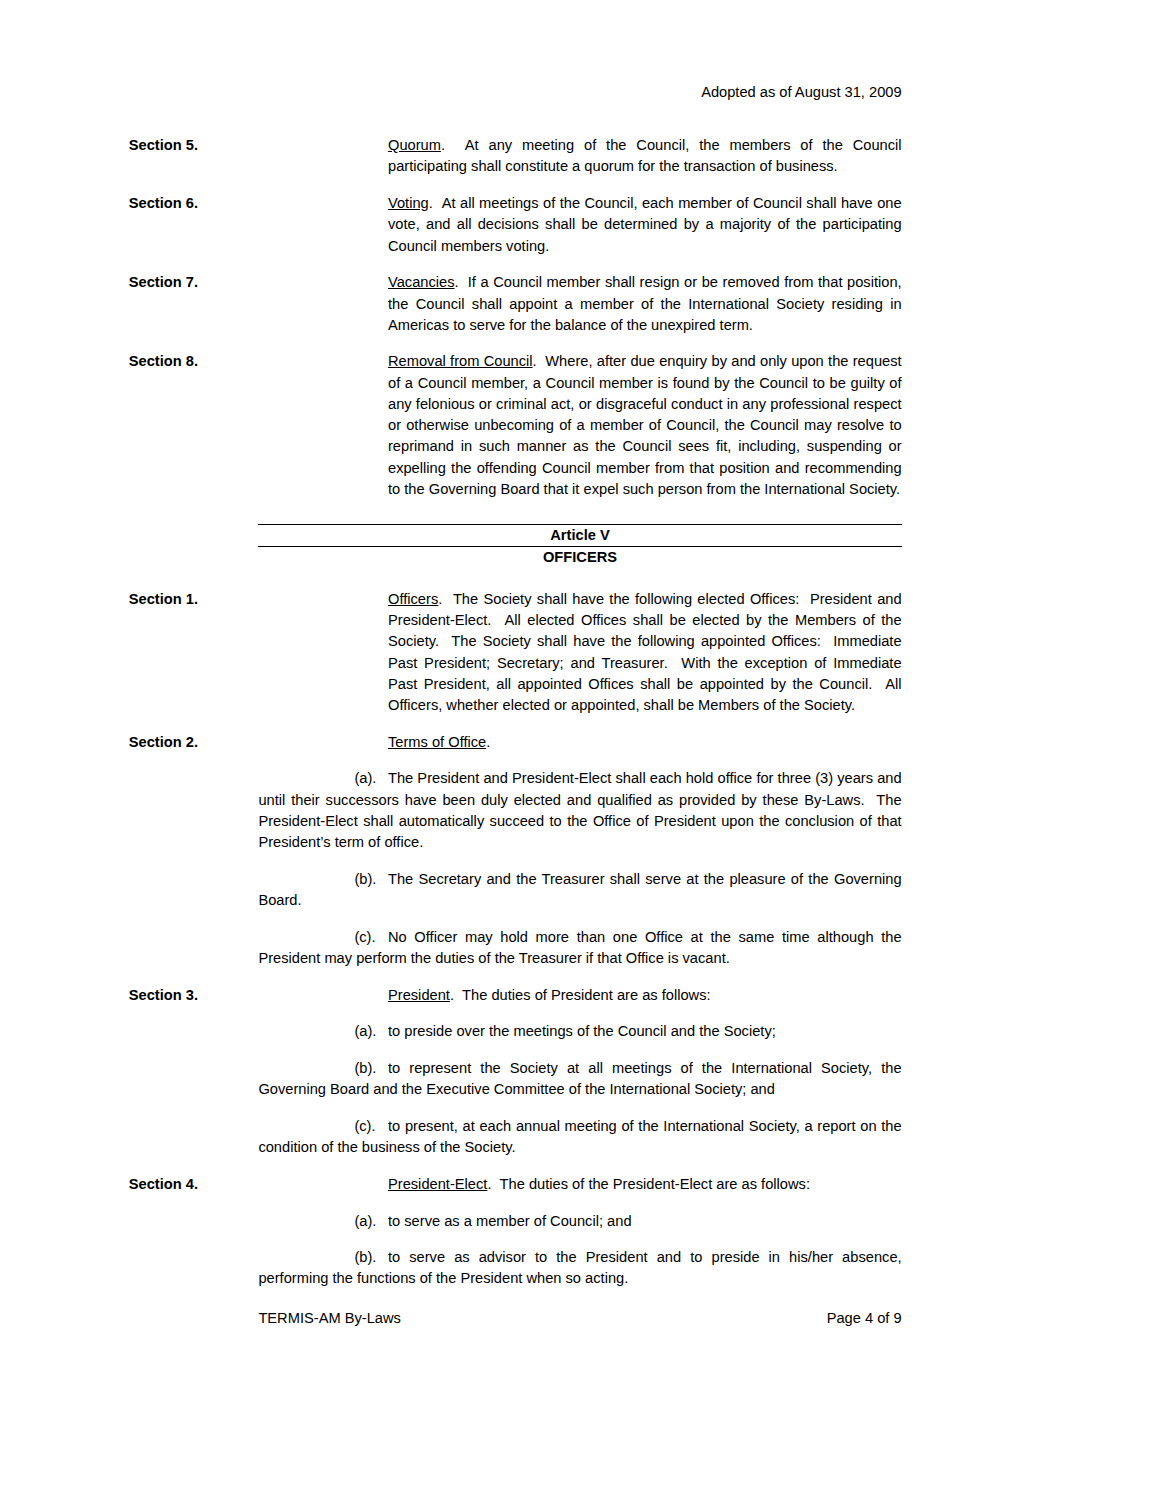Adopted as of August 31, 2009
Section 5. Quorum. At any meeting of the Council, the members of the Council participating shall constitute a quorum for the transaction of business.
Section 6. Voting. At all meetings of the Council, each member of Council shall have one vote, and all decisions shall be determined by a majority of the participating Council members voting.
Section 7. Vacancies. If a Council member shall resign or be removed from that position, the Council shall appoint a member of the International Society residing in Americas to serve for the balance of the unexpired term.
Section 8. Removal from Council. Where, after due enquiry by and only upon the request of a Council member, a Council member is found by the Council to be guilty of any felonious or criminal act, or disgraceful conduct in any professional respect or otherwise unbecoming of a member of Council, the Council may resolve to reprimand in such manner as the Council sees fit, including, suspending or expelling the offending Council member from that position and recommending to the Governing Board that it expel such person from the International Society.
Article V
OFFICERS
Section 1. Officers. The Society shall have the following elected Offices: President and President-Elect. All elected Offices shall be elected by the Members of the Society. The Society shall have the following appointed Offices: Immediate Past President; Secretary; and Treasurer. With the exception of Immediate Past President, all appointed Offices shall be appointed by the Council. All Officers, whether elected or appointed, shall be Members of the Society.
Section 2. Terms of Office.
(a). The President and President-Elect shall each hold office for three (3) years and until their successors have been duly elected and qualified as provided by these By-Laws. The President-Elect shall automatically succeed to the Office of President upon the conclusion of that President’s term of office.
(b). The Secretary and the Treasurer shall serve at the pleasure of the Governing Board.
(c). No Officer may hold more than one Office at the same time although the President may perform the duties of the Treasurer if that Office is vacant.
Section 3. President. The duties of President are as follows:
(a). to preside over the meetings of the Council and the Society;
(b). to represent the Society at all meetings of the International Society, the Governing Board and the Executive Committee of the International Society; and
(c). to present, at each annual meeting of the International Society, a report on the condition of the business of the Society.
Section 4. President-Elect. The duties of the President-Elect are as follows:
(a). to serve as a member of Council; and
(b). to serve as advisor to the President and to preside in his/her absence, performing the functions of the President when so acting.
TERMIS-AM By-Laws Page 4 of 9